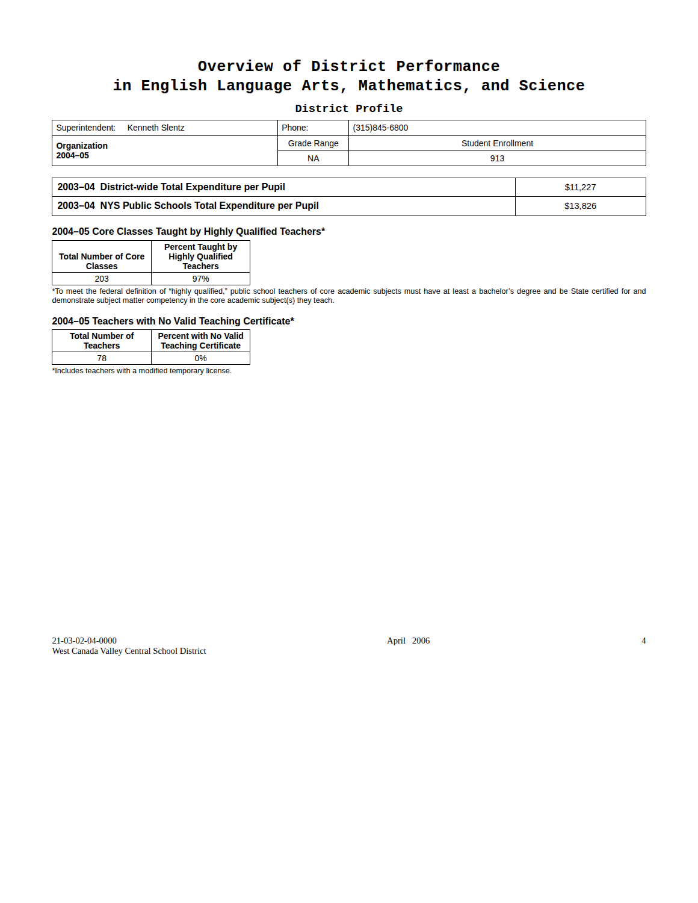Overview of District Performance
in English Language Arts, Mathematics, and Science
District Profile
| Superintendent: Kenneth Slentz | Phone: | (315)845-6800 |
| Organization 2004–05 | Grade Range | Student Enrollment |
| NA | 913 |
| 2003–04 District-wide Total Expenditure per Pupil | $11,227 |
| 2003–04 NYS Public Schools Total Expenditure per Pupil | $13,826 |
2004–05 Core Classes Taught by Highly Qualified Teachers*
| Total Number of Core Classes | Percent Taught by Highly Qualified Teachers |
| --- | --- |
| 203 | 97% |
*To meet the federal definition of “highly qualified,” public school teachers of core academic subjects must have at least a bachelor’s degree and be State certified for and demonstrate subject matter competency in the core academic subject(s) they teach.
2004–05 Teachers with No Valid Teaching Certificate*
| Total Number of Teachers | Percent with No Valid Teaching Certificate |
| --- | --- |
| 78 | 0% |
*Includes teachers with a modified temporary license.
| 21-03-02-04-0000 West Canada Valley Central School District | April 2006 | 4 |